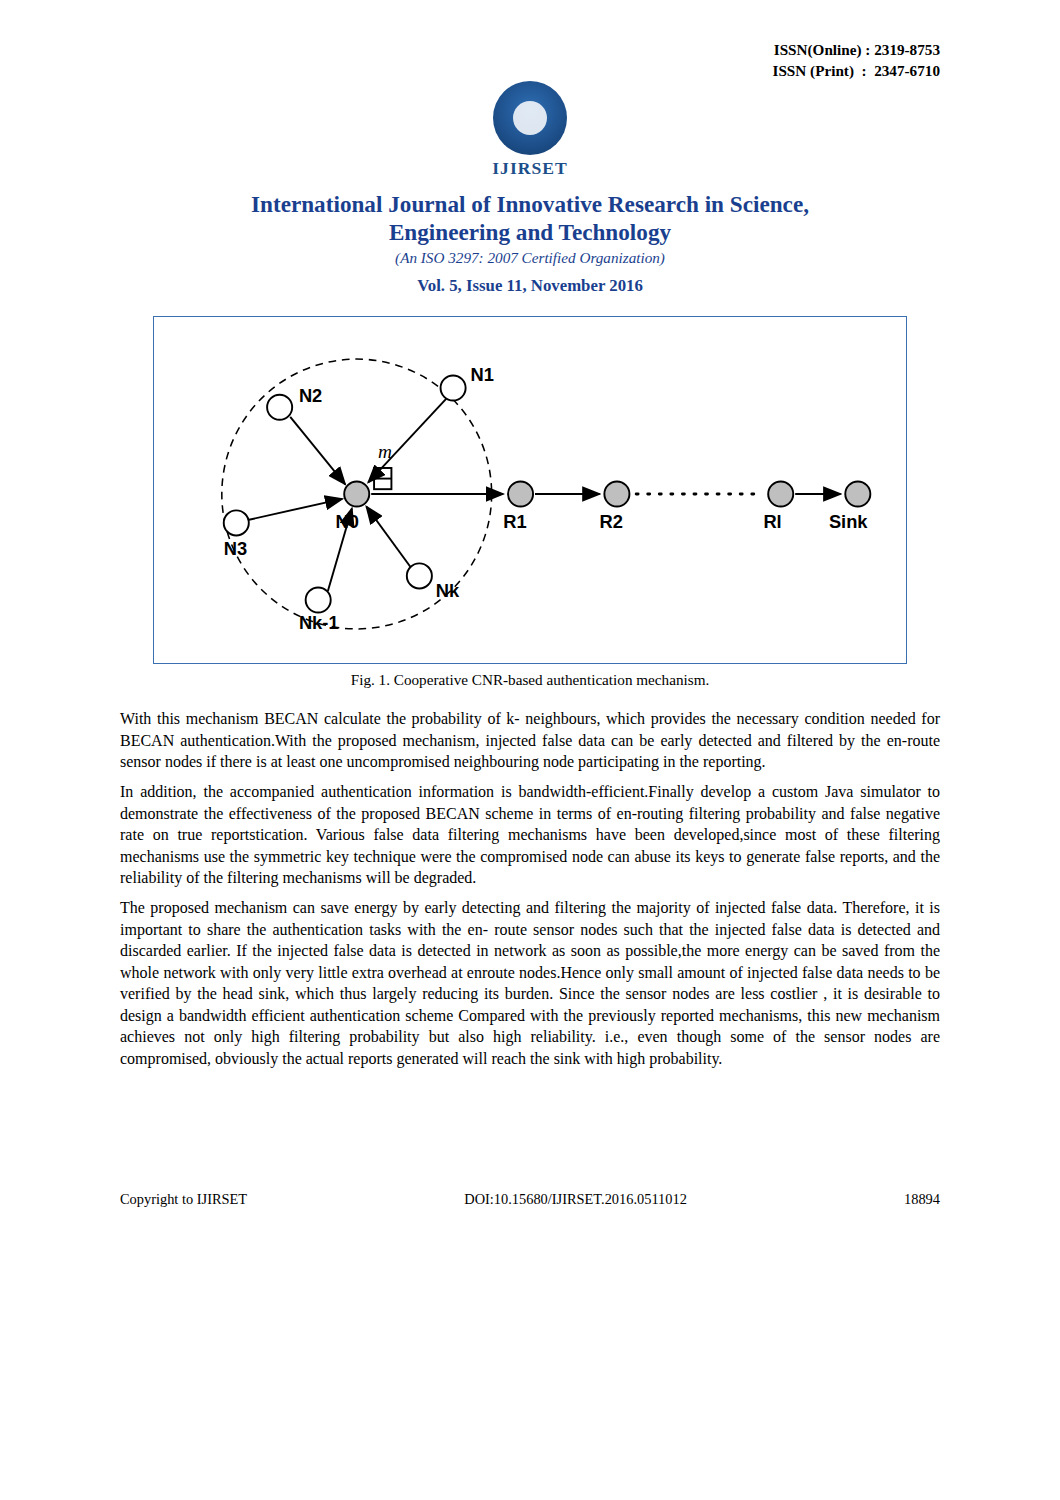ISSN(Online) : 2319-8753
ISSN (Print) : 2347-6710
IJIRSET
International Journal of Innovative Research in Science,
Engineering and Technology
(An ISO 3297: 2007 Certified Organization)
Vol. 5, Issue 11, November 2016
N1 N2 N3 Nk-1 Nk N0 m R1 R2 Rl Sink
Fig. 1. Cooperative CNR-based authentication mechanism.
With this mechanism BECAN calculate the probability of k- neighbours, which provides the necessary condition needed for BECAN authentication.With the proposed mechanism, injected false data can be early detected and filtered by the en-route sensor nodes if there is at least one uncompromised neighbouring node participating in the reporting.
In addition, the accompanied authentication information is bandwidth-efficient.Finally develop a custom Java simulator to demonstrate the effectiveness of the proposed BECAN scheme in terms of en-routing filtering probability and false negative rate on true reportstication. Various false data filtering mechanisms have been developed,since most of these filtering mechanisms use the symmetric key technique were the compromised node can abuse its keys to generate false reports, and the reliability of the filtering mechanisms will be degraded.
The proposed mechanism can save energy by early detecting and filtering the majority of injected false data. Therefore, it is important to share the authentication tasks with the en- route sensor nodes such that the injected false data is detected and discarded earlier. If the injected false data is detected in network as soon as possible,the more energy can be saved from the whole network with only very little extra overhead at enroute nodes.Hence only small amount of injected false data needs to be verified by the head sink, which thus largely reducing its burden. Since the sensor nodes are less costlier , it is desirable to design a bandwidth efficient authentication scheme Compared with the previously reported mechanisms, this new mechanism achieves not only high filtering probability but also high reliability. i.e., even though some of the sensor nodes are compromised, obviously the actual reports generated will reach the sink with high probability.
Copyright to IJIRSET DOI:10.15680/IJIRSET.2016.0511012 18894